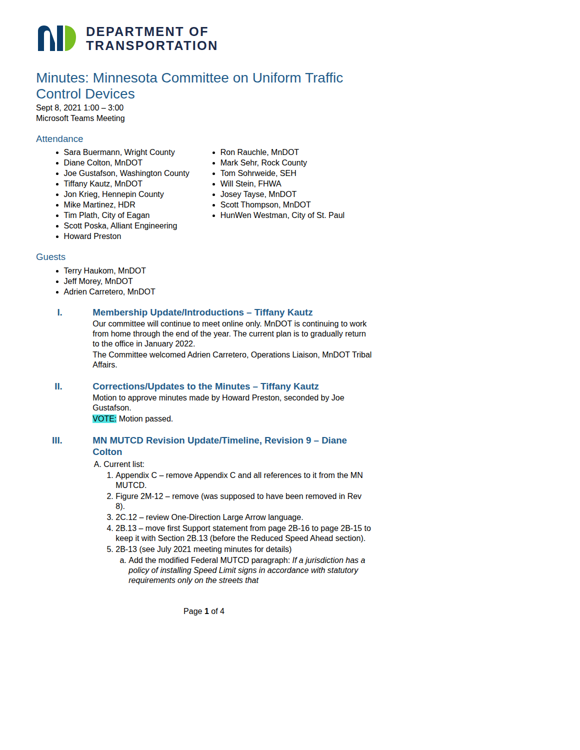Department of
Transportation
Minutes: Minnesota Committee on Uniform Traffic Control Devices
Sept 8, 2021 1:00 – 3:00
Microsoft Teams Meeting
Attendance
Sara Buermann, Wright County
Diane Colton, MnDOT
Joe Gustafson, Washington County
Tiffany Kautz, MnDOT
Jon Krieg, Hennepin County
Mike Martinez, HDR
Tim Plath, City of Eagan
Scott Poska, Alliant Engineering
Howard Preston
Ron Rauchle, MnDOT
Mark Sehr, Rock County
Tom Sohrweide, SEH
Will Stein, FHWA
Josey Tayse, MnDOT
Scott Thompson, MnDOT
HunWen Westman, City of St. Paul
Guests
Terry Haukom, MnDOT
Jeff Morey, MnDOT
Adrien Carretero, MnDOT
Membership Update/Introductions – Tiffany Kautz
Our committee will continue to meet online only. MnDOT is continuing to work from home through the end of the year. The current plan is to gradually return to the office in January 2022.
The Committee welcomed Adrien Carretero, Operations Liaison, MnDOT Tribal Affairs.
Corrections/Updates to the Minutes – Tiffany Kautz
Motion to approve minutes made by Howard Preston, seconded by Joe Gustafson.
VOTE: Motion passed.
MN MUTCD Revision Update/Timeline, Revision 9 – Diane Colton
Current list:
Appendix C – remove Appendix C and all references to it from the MN MUTCD.
Figure 2M-12 – remove (was supposed to have been removed in Rev 8).
2C.12 – review One-Direction Large Arrow language.
2B.13 – move first Support statement from page 2B-16 to page 2B-15 to keep it with Section 2B.13 (before the Reduced Speed Ahead section).
2B-13 (see July 2021 meeting minutes for details)
Add the modified Federal MUTCD paragraph: If a jurisdiction has a policy of installing Speed Limit signs in accordance with statutory requirements only on the streets that
Page 1 of 4